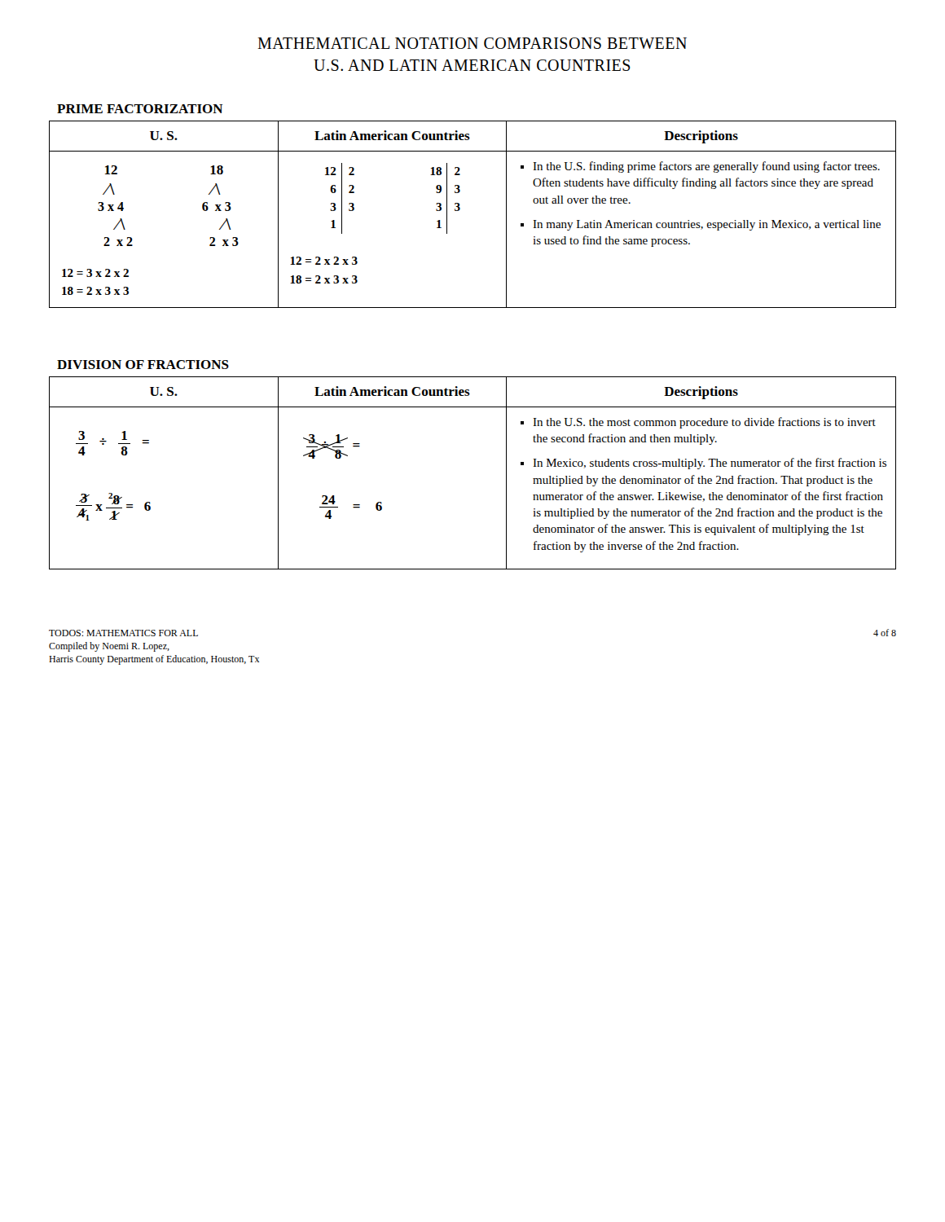MATHEMATICAL NOTATION COMPARISONS BETWEEN
U.S. AND LATIN AMERICAN COUNTRIES
PRIME FACTORIZATION
| U. S. | Latin American Countries | Descriptions |
| --- | --- | --- |
| 12 ∕\ 3 x 4 ∕\ 2 x 2 18 ∕\ 6 x 3 ∕\ 2 x 3 12 = 3 x 2 x 2 18 = 2 x 3 x 3 | 12 6 3 1 2 2 3 18 9 3 1 2 3 3 12 = 2 x 2 x 3 18 = 2 x 3 x 3 | In the U.S. finding prime factors are generally found using factor trees. Often students have difficulty finding all factors since they are spread out all over the tree. In many Latin American countries, especially in Mexico, a vertical line is used to find the same process. |
DIVISION OF FRACTIONS
| U. S. | Latin American Countries | Descriptions |
| --- | --- | --- |
| 3 4 ÷ 1 8 = 3 4 1 x 2 8 1 = 6 | 3 4 ÷ 1 8 = 24 4 = 6 | In the U.S. the most common procedure to divide fractions is to invert the second fraction and then multiply. In Mexico, students cross-multiply. The numerator of the first fraction is multiplied by the denominator of the 2nd fraction. That product is the numerator of the answer. Likewise, the denominator of the first fraction is multiplied by the numerator of the 2nd fraction and the product is the denominator of the answer. This is equivalent of multiplying the 1st fraction by the inverse of the 2nd fraction. |
4 of 8 TODOS: MATHEMATICS FOR ALL
Compiled by Noemi R. Lopez,
Harris County Department of Education, Houston, Tx